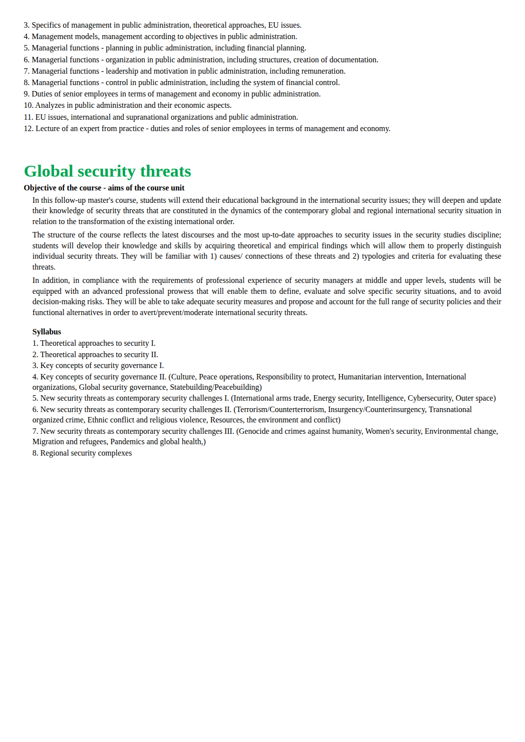3. Specifics of management in public administration, theoretical approaches, EU issues.
4. Management models, management according to objectives in public administration.
5. Managerial functions - planning in public administration, including financial planning.
6. Managerial functions - organization in public administration, including structures, creation of documentation.
7. Managerial functions - leadership and motivation in public administration, including remuneration.
8. Managerial functions - control in public administration, including the system of financial control.
9. Duties of senior employees in terms of management and economy in public administration.
10. Analyzes in public administration and their economic aspects.
11. EU issues, international and supranational organizations and public administration.
12. Lecture of an expert from practice - duties and roles of senior employees in terms of management and economy.
Global security threats
Objective of the course - aims of the course unit
In this follow-up master's course, students will extend their educational background in the international security issues; they will deepen and update their knowledge of security threats that are constituted in the dynamics of the contemporary global and regional international security situation in relation to the transformation of the existing international order.
The structure of the course reflects the latest discourses and the most up-to-date approaches to security issues in the security studies discipline; students will develop their knowledge and skills by acquiring theoretical and empirical findings which will allow them to properly distinguish individual security threats. They will be familiar with 1) causes/ connections of these threats and 2) typologies and criteria for evaluating these threats.
In addition, in compliance with the requirements of professional experience of security managers at middle and upper levels, students will be equipped with an advanced professional prowess that will enable them to define, evaluate and solve specific security situations, and to avoid decision-making risks. They will be able to take adequate security measures and propose and account for the full range of security policies and their functional alternatives in order to avert/prevent/moderate international security threats.
Syllabus
1. Theoretical approaches to security I.
2. Theoretical approaches to security II.
3. Key concepts of security governance I.
4. Key concepts of security governance II. (Culture, Peace operations, Responsibility to protect, Humanitarian intervention, International organizations, Global security governance, Statebuilding/Peacebuilding)
5. New security threats as contemporary security challenges I. (International arms trade, Energy security, Intelligence, Cybersecurity, Outer space)
6. New security threats as contemporary security challenges II. (Terrorism/Counterterrorism, Insurgency/Counterinsurgency, Transnational organized crime, Ethnic conflict and religious violence, Resources, the environment and conflict)
7. New security threats as contemporary security challenges III. (Genocide and crimes against humanity, Women's security, Environmental change, Migration and refugees, Pandemics and global health,)
8. Regional security complexes